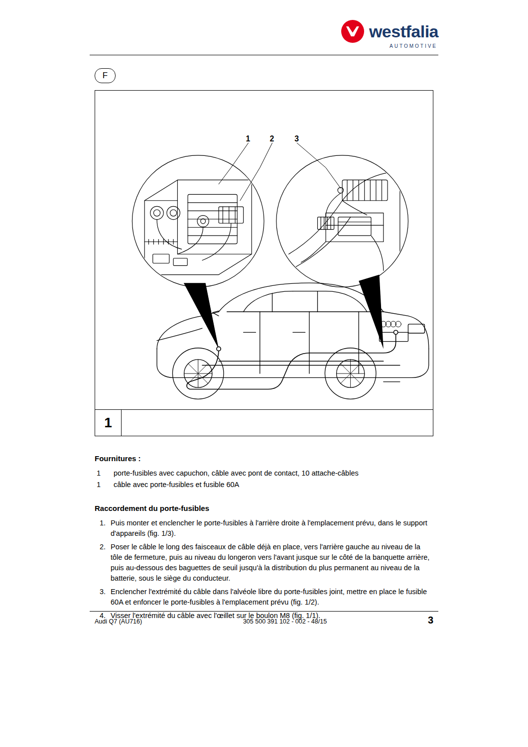westfalia
AUTOMOTIVE
F
Schéma d'installation du porte-fusibles sur Audi Q7 Vue latérale du véhicule avec le tracé du câble. Deux cercles de détail : à gauche, la zone de la batterie sous le siège conducteur avec les repères 1 et 2 ; à droite, le support d'appareils à l'arrière droite avec le repère 3. 1 2 3
1
Fournitures :
1
porte-fusibles avec capuchon, câble avec pont de contact, 10 attache-câbles
1
câble avec porte-fusibles et fusible 60A
Raccordement du porte-fusibles
Puis monter et enclencher le porte-fusibles à l'arrière droite à l'emplacement prévu, dans le support d'appareils (fig. 1/3).
Poser le câble le long des faisceaux de câble déjà en place, vers l'arrière gauche au niveau de la tôle de fermeture, puis au niveau du longeron vers l'avant jusque sur le côté de la banquette arrière, puis au-dessous des baguettes de seuil jusqu'à la distribution du plus permanent au niveau de la batterie, sous le siège du conducteur.
Enclencher l'extrémité du câble dans l'alvéole libre du porte-fusibles joint, mettre en place le fusible 60A et enfoncer le porte-fusibles à l'emplacement prévu (fig. 1/2).
Visser l'extrémité du câble avec l'œillet sur le boulon M8 (fig. 1/1).
Audi Q7 (AU716)
305 500 391 102 - 002 - 48/15
3